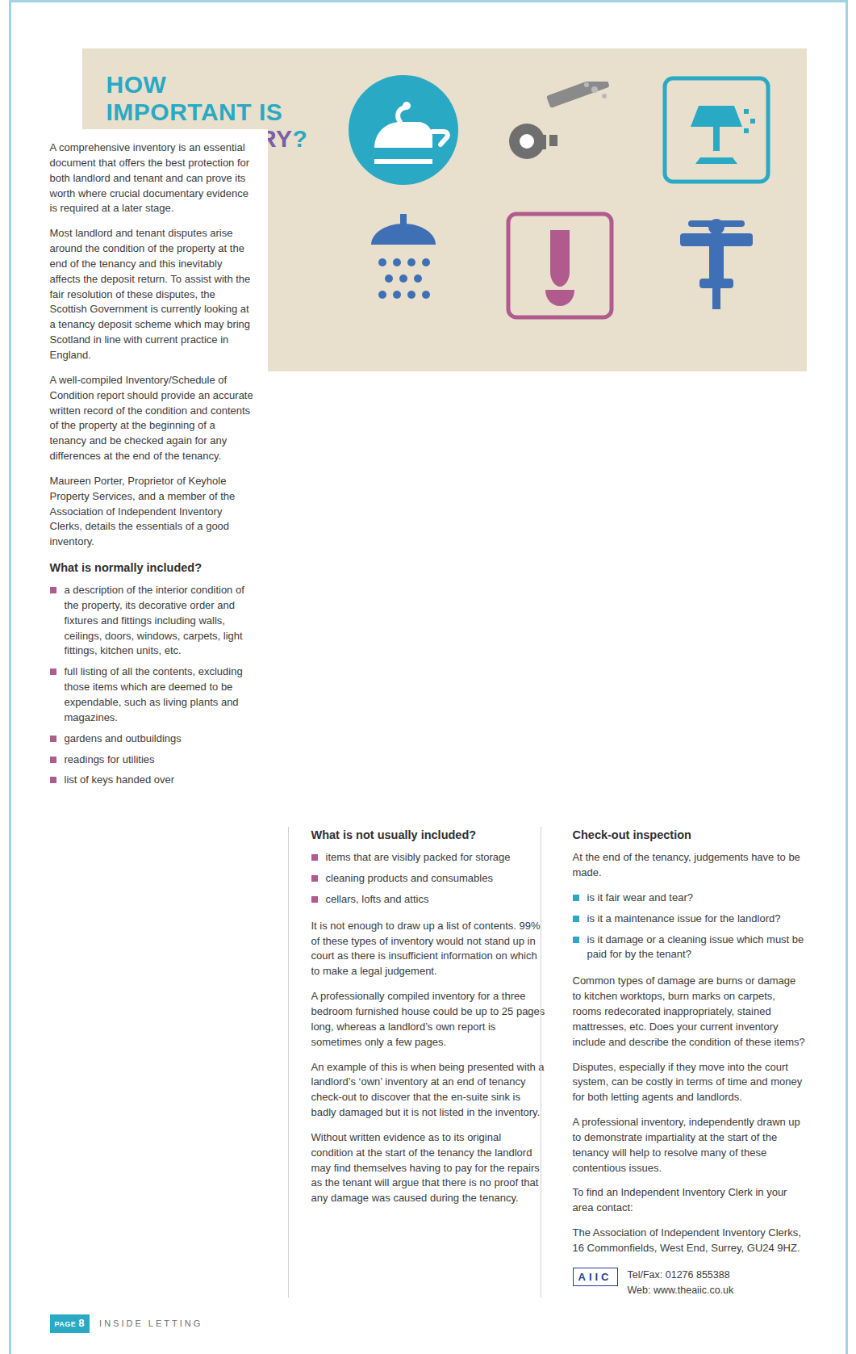HOW
IMPORTANT IS
AN INVENTORY?
A comprehensive inventory is an essential document that offers the best protection for both landlord and tenant and can prove its worth where crucial documentary evidence is required at a later stage.
Most landlord and tenant disputes arise around the condition of the property at the end of the tenancy and this inevitably affects the deposit return. To assist with the fair resolution of these disputes, the Scottish Government is currently looking at a tenancy deposit scheme which may bring Scotland in line with current practice in England.
A well-compiled Inventory/Schedule of Condition report should provide an accurate written record of the condition and contents of the property at the beginning of a tenancy and be checked again for any differences at the end of the tenancy.
Maureen Porter, Proprietor of Keyhole Property Services, and a member of the Association of Independent Inventory Clerks, details the essentials of a good inventory.
What is normally included?
a description of the interior condition of the property, its decorative order and fixtures and fittings including walls, ceilings, doors, windows, carpets, light fittings, kitchen units, etc.
full listing of all the contents, excluding those items which are deemed to be expendable, such as living plants and magazines.
gardens and outbuildings
readings for utilities
list of keys handed over
What is not usually included?
items that are visibly packed for storage
cleaning products and consumables
cellars, lofts and attics
It is not enough to draw up a list of contents. 99% of these types of inventory would not stand up in court as there is insufficient information on which to make a legal judgement.
A professionally compiled inventory for a three bedroom furnished house could be up to 25 pages long, whereas a landlord’s own report is sometimes only a few pages.
An example of this is when being presented with a landlord’s ‘own’ inventory at an end of tenancy check-out to discover that the en-suite sink is badly damaged but it is not listed in the inventory.
Without written evidence as to its original condition at the start of the tenancy the landlord may find themselves having to pay for the repairs as the tenant will argue that there is no proof that any damage was caused during the tenancy.
Check-out inspection
At the end of the tenancy, judgements have to be made.
is it fair wear and tear?
is it a maintenance issue for the landlord?
is it damage or a cleaning issue which must be paid for by the tenant?
Common types of damage are burns or damage to kitchen worktops, burn marks on carpets, rooms redecorated inappropriately, stained mattresses, etc. Does your current inventory include and describe the condition of these items?
Disputes, especially if they move into the court system, can be costly in terms of time and money for both letting agents and landlords.
A professional inventory, independently drawn up to demonstrate impartiality at the start of the tenancy will help to resolve many of these contentious issues.
To find an Independent Inventory Clerk in your area contact:
The Association of Independent Inventory Clerks, 16 Commonfields, West End, Surrey, GU24 9HZ.
AIIC
Tel/Fax: 01276 855388
Web: www.theaiic.co.uk
PAGE 8 Inside Letting